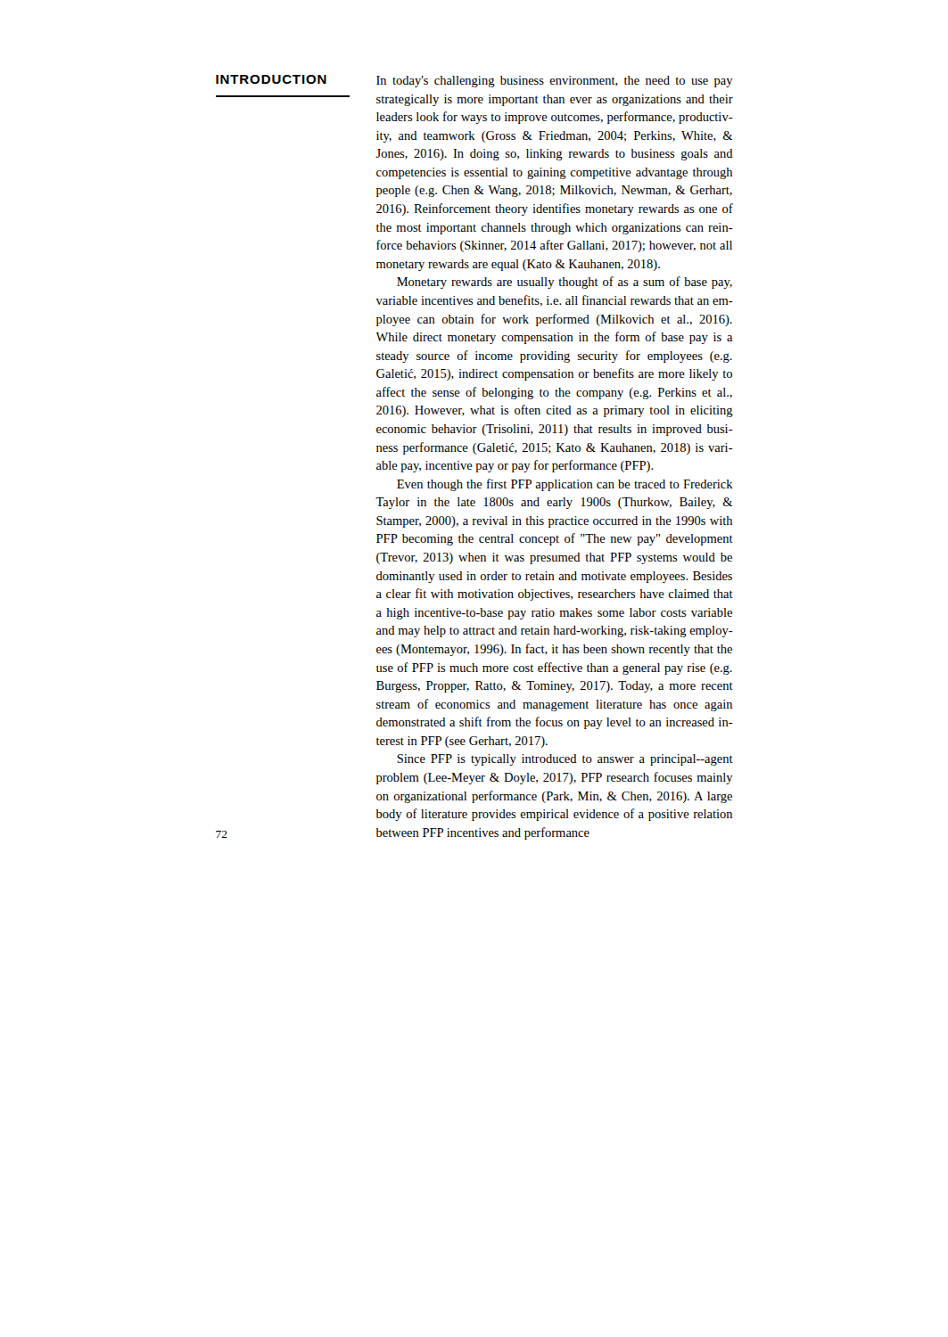Introduction
In today's challenging business environment, the need to use pay strategically is more important than ever as organizations and their leaders look for ways to improve outcomes, performance, productivity, and teamwork (Gross & Friedman, 2004; Perkins, White, & Jones, 2016). In doing so, linking rewards to business goals and competencies is essential to gaining competitive advantage through people (e.g. Chen & Wang, 2018; Milkovich, Newman, & Gerhart, 2016). Reinforcement theory identifies monetary rewards as one of the most important channels through which organizations can reinforce behaviors (Skinner, 2014 after Gallani, 2017); however, not all monetary rewards are equal (Kato & Kauhanen, 2018).
Monetary rewards are usually thought of as a sum of base pay, variable incentives and benefits, i.e. all financial rewards that an employee can obtain for work performed (Milkovich et al., 2016). While direct monetary compensation in the form of base pay is a steady source of income providing security for employees (e.g. Galetić, 2015), indirect compensation or benefits are more likely to affect the sense of belonging to the company (e.g. Perkins et al., 2016). However, what is often cited as a primary tool in eliciting economic behavior (Trisolini, 2011) that results in improved business performance (Galetić, 2015; Kato & Kauhanen, 2018) is variable pay, incentive pay or pay for performance (PFP).
Even though the first PFP application can be traced to Frederick Taylor in the late 1800s and early 1900s (Thurkow, Bailey, & Stamper, 2000), a revival in this practice occurred in the 1990s with PFP becoming the central concept of "The new pay" development (Trevor, 2013) when it was presumed that PFP systems would be dominantly used in order to retain and motivate employees. Besides a clear fit with motivation objectives, researchers have claimed that a high incentive-to-base pay ratio makes some labor costs variable and may help to attract and retain hard-working, risk-taking employees (Montemayor, 1996). In fact, it has been shown recently that the use of PFP is much more cost effective than a general pay rise (e.g. Burgess, Propper, Ratto, & Tominey, 2017). Today, a more recent stream of economics and management literature has once again demonstrated a shift from the focus on pay level to an increased interest in PFP (see Gerhart, 2017).
Since PFP is typically introduced to answer a principal--agent problem (Lee-Meyer & Doyle, 2017), PFP research focuses mainly on organizational performance (Park, Min, & Chen, 2016). A large body of literature provides empirical evidence of a positive relation between PFP incentives and performance
72